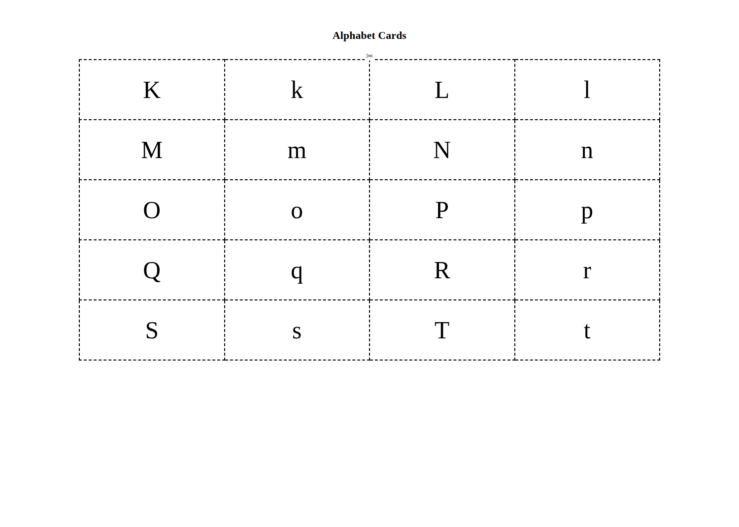Alphabet Cards
✂
| K | k | L | l |
| M | m | N | n |
| O | o | P | p |
| Q | q | R | r |
| S | s | T | t |